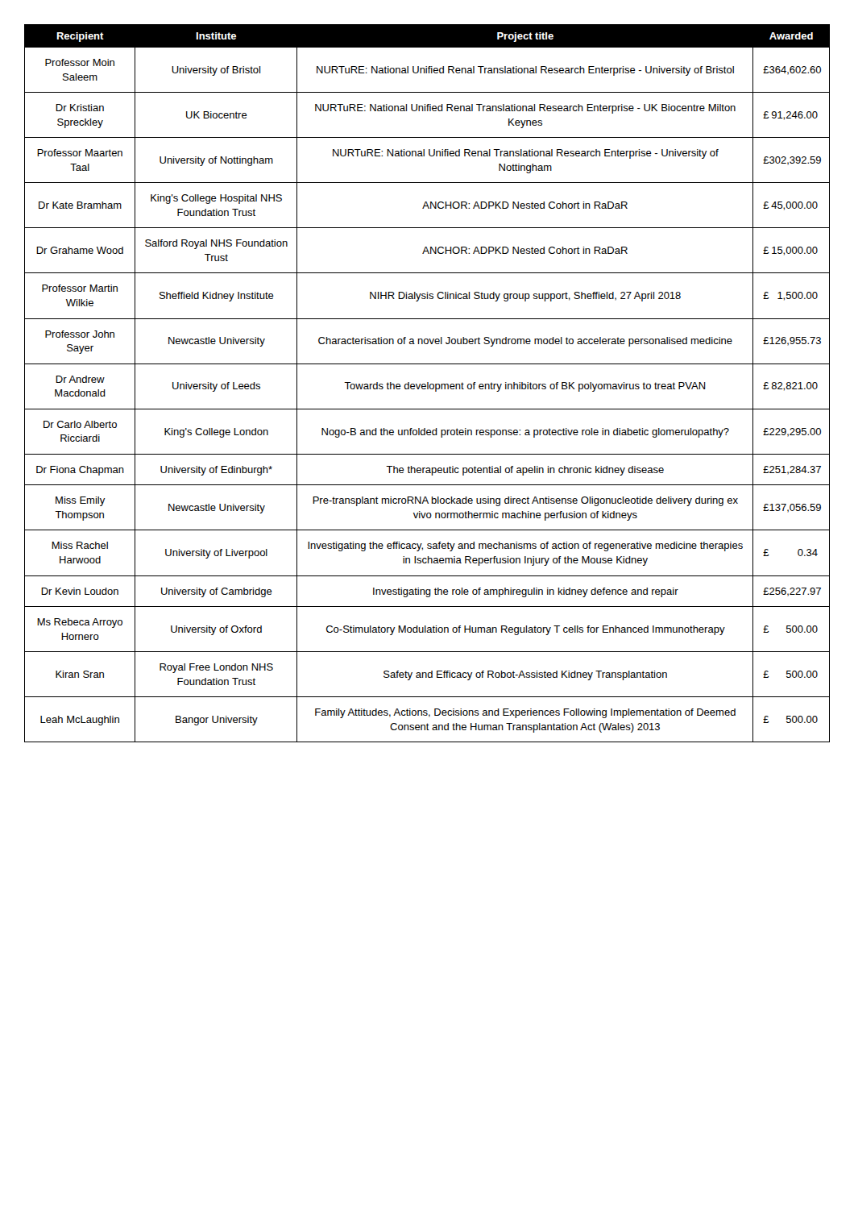| Recipient | Institute | Project title | Awarded |
| --- | --- | --- | --- |
| Professor Moin Saleem | University of Bristol | NURTuRE: National Unified Renal Translational Research Enterprise - University of Bristol | £ 364,602.60 |
| Dr Kristian Spreckley | UK Biocentre | NURTuRE: National Unified Renal Translational Research Enterprise - UK Biocentre Milton Keynes | £ 91,246.00 |
| Professor Maarten Taal | University of Nottingham | NURTuRE: National Unified Renal Translational Research Enterprise - University of Nottingham | £ 302,392.59 |
| Dr Kate Bramham | King's College Hospital NHS Foundation Trust | ANCHOR: ADPKD Nested Cohort in RaDaR | £ 45,000.00 |
| Dr Grahame Wood | Salford Royal NHS Foundation Trust | ANCHOR: ADPKD Nested Cohort in RaDaR | £ 15,000.00 |
| Professor Martin Wilkie | Sheffield Kidney Institute | NIHR Dialysis Clinical Study group support, Sheffield, 27 April 2018 | £ 1,500.00 |
| Professor John Sayer | Newcastle University | Characterisation of a novel Joubert Syndrome model to accelerate personalised medicine | £ 126,955.73 |
| Dr Andrew Macdonald | University of Leeds | Towards the development of entry inhibitors of BK polyomavirus to treat PVAN | £ 82,821.00 |
| Dr Carlo Alberto Ricciardi | King's College London | Nogo-B and the unfolded protein response: a protective role in diabetic glomerulopathy? | £ 229,295.00 |
| Dr Fiona Chapman | University of Edinburgh* | The therapeutic potential of apelin in chronic kidney disease | £ 251,284.37 |
| Miss Emily Thompson | Newcastle University | Pre-transplant microRNA blockade using direct Antisense Oligonucleotide delivery during ex vivo normothermic machine perfusion of kidneys | £ 137,056.59 |
| Miss Rachel Harwood | University of Liverpool | Investigating the efficacy, safety and mechanisms of action of regenerative medicine therapies in Ischaemia Reperfusion Injury of the Mouse Kidney | £ 0.34 |
| Dr Kevin Loudon | University of Cambridge | Investigating the role of amphiregulin in kidney defence and repair | £ 256,227.97 |
| Ms Rebeca Arroyo Hornero | University of Oxford | Co-Stimulatory Modulation of Human Regulatory T cells for Enhanced Immunotherapy | £ 500.00 |
| Kiran Sran | Royal Free London NHS Foundation Trust | Safety and Efficacy of Robot-Assisted Kidney Transplantation | £ 500.00 |
| Leah McLaughlin | Bangor University | Family Attitudes, Actions, Decisions and Experiences Following Implementation of Deemed Consent and the Human Transplantation Act (Wales) 2013 | £ 500.00 |